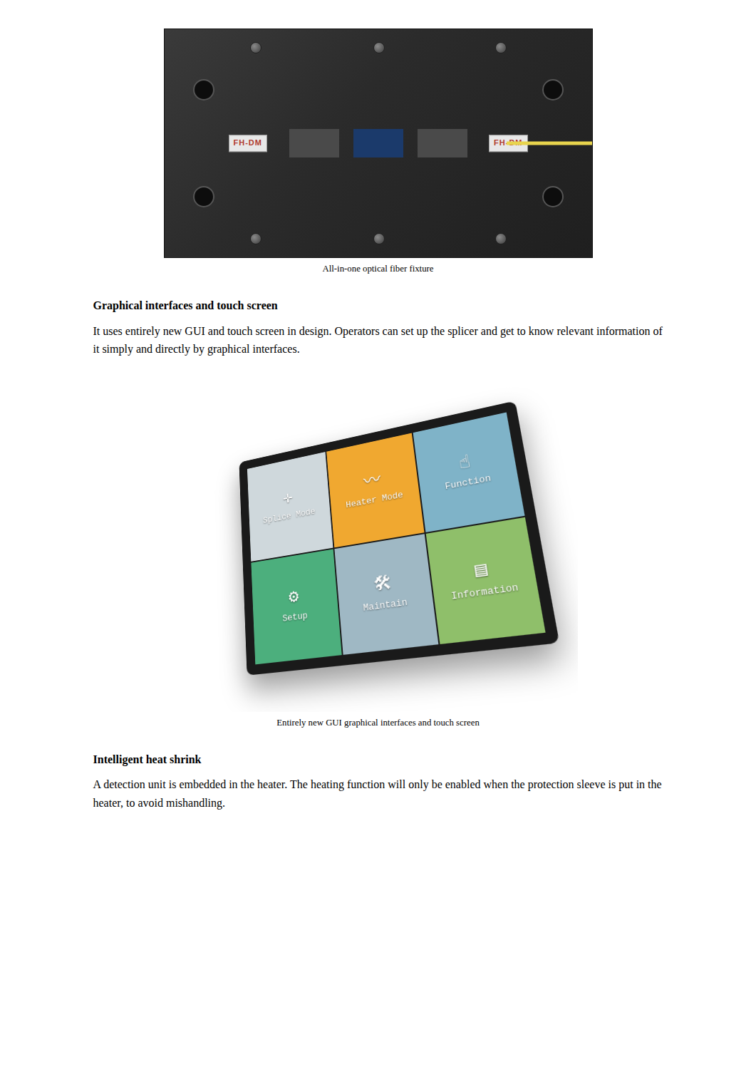FH-DM FH-DM
All-in-one optical fiber fixture
Graphical interfaces and touch screen
It uses entirely new GUI and touch screen in design. Operators can set up the splicer and get to know relevant information of it simply and directly by graphical interfaces.
✛Splice Mode
〰Heater Mode
☝Function
⚙Setup
🛠Maintain
▤Information
Entirely new GUI graphical interfaces and touch screen
Intelligent heat shrink
A detection unit is embedded in the heater. The heating function will only be enabled when the protection sleeve is put in the heater, to avoid mishandling.